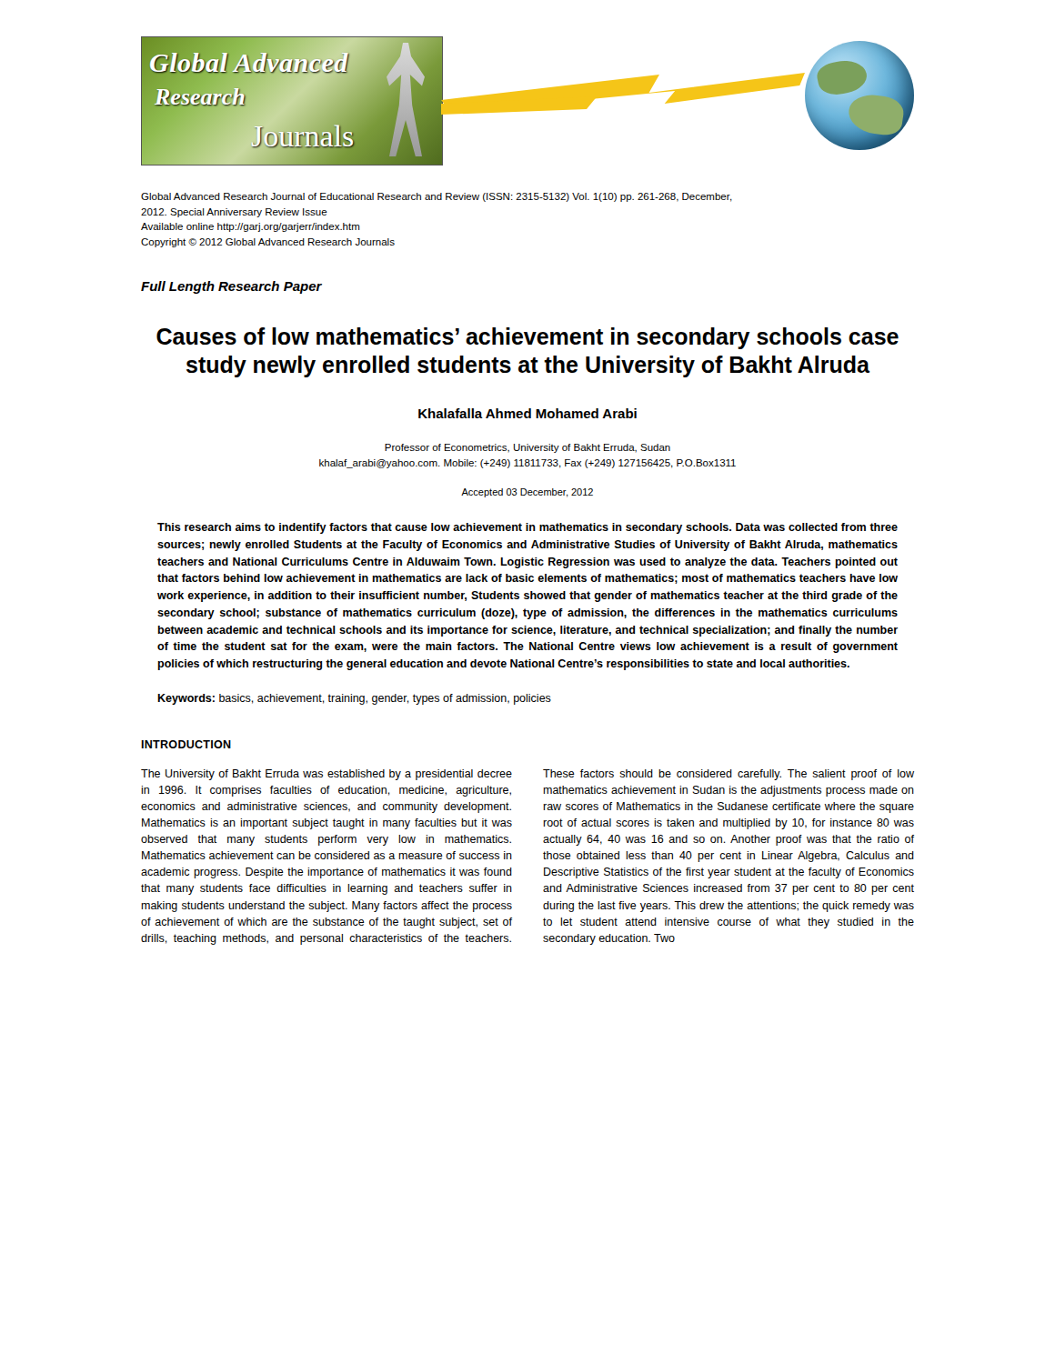Global Advanced
Research
Journals
Global Advanced Research Journal of Educational Research and Review (ISSN: 2315-5132) Vol. 1(10) pp. 261-268, December,
2012. Special Anniversary Review Issue
Available online http://garj.org/garjerr/index.htm
Copyright © 2012 Global Advanced Research Journals
Full Length Research Paper
Causes of low mathematics’ achievement in secondary schools case study newly enrolled students at the University of Bakht Alruda
Khalafalla Ahmed Mohamed Arabi
Professor of Econometrics, University of Bakht Erruda, Sudan
khalaf_arabi@yahoo.com. Mobile: (+249) 11811733, Fax (+249) 127156425, P.O.Box1311
Accepted 03 December, 2012
This research aims to indentify factors that cause low achievement in mathematics in secondary schools. Data was collected from three sources; newly enrolled Students at the Faculty of Economics and Administrative Studies of University of Bakht Alruda, mathematics teachers and National Curriculums Centre in Alduwaim Town. Logistic Regression was used to analyze the data. Teachers pointed out that factors behind low achievement in mathematics are lack of basic elements of mathematics; most of mathematics teachers have low work experience, in addition to their insufficient number, Students showed that gender of mathematics teacher at the third grade of the secondary school; substance of mathematics curriculum (doze), type of admission, the differences in the mathematics curriculums between academic and technical schools and its importance for science, literature, and technical specialization; and finally the number of time the student sat for the exam, were the main factors. The National Centre views low achievement is a result of government policies of which restructuring the general education and devote National Centre’s responsibilities to state and local authorities.
Keywords: basics, achievement, training, gender, types of admission, policies
INTRODUCTION
The University of Bakht Erruda was established by a presidential decree in 1996. It comprises faculties of education, medicine, agriculture, economics and administrative sciences, and community development. Mathematics is an important subject taught in many faculties but it was observed that many students perform very low in mathematics. Mathematics achievement can be considered as a measure of success in academic progress. Despite the importance of mathematics it was found that many students face difficulties in learning and teachers suffer in making students understand the subject. Many factors affect the process of achievement of which are the substance of the taught subject, set of drills, teaching methods, and personal characteristics of the teachers. These factors should be considered carefully. The salient proof of low mathematics achievement in Sudan is the adjustments process made on raw scores of Mathematics in the Sudanese certificate where the square root of actual scores is taken and multiplied by 10, for instance 80 was actually 64, 40 was 16 and so on. Another proof was that the ratio of those obtained less than 40 per cent in Linear Algebra, Calculus and Descriptive Statistics of the first year student at the faculty of Economics and Administrative Sciences increased from 37 per cent to 80 per cent during the last five years. This drew the attentions; the quick remedy was to let student attend intensive course of what they studied in the secondary education. Two